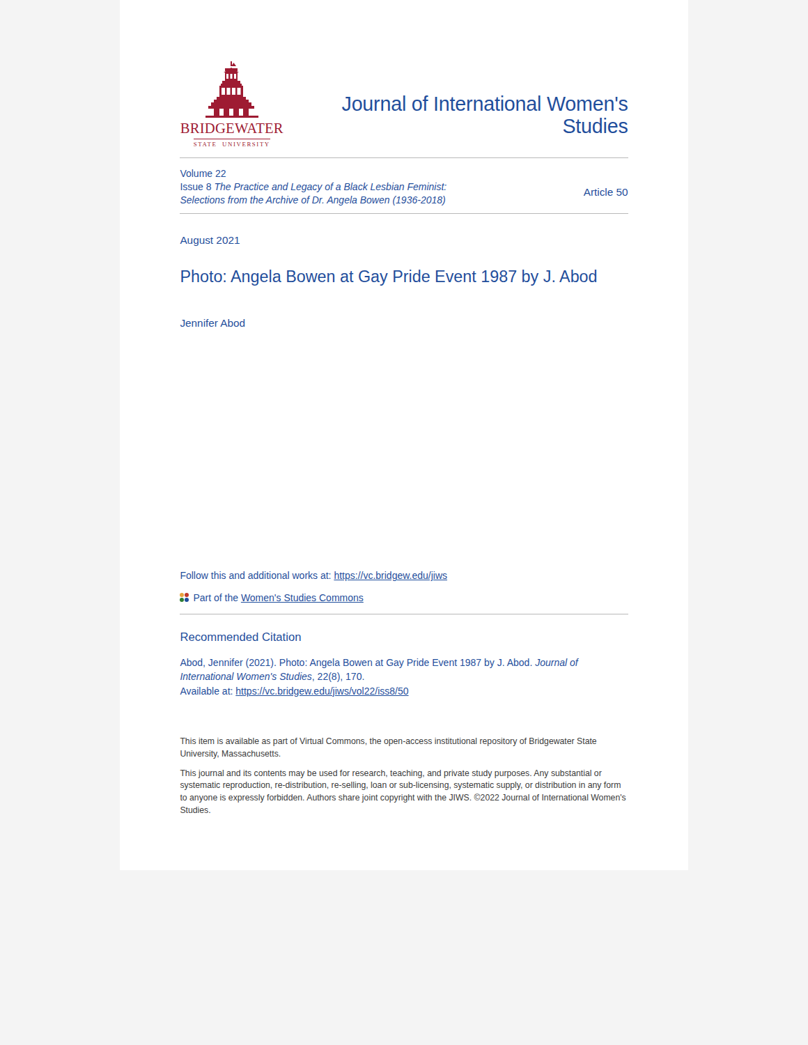BRIDGEWATER
STATE UNIVERSITY
Journal of International Women's Studies
Volume 22 Issue 8 The Practice and Legacy of a Black Lesbian Feminist: Selections from the Archive of Dr. Angela Bowen (1936-2018)
Article 50
August 2021
Photo: Angela Bowen at Gay Pride Event 1987 by J. Abod
Jennifer Abod
Follow this and additional works at: https://vc.bridgew.edu/jiws
Part of the Women's Studies Commons
Recommended Citation
Abod, Jennifer (2021). Photo: Angela Bowen at Gay Pride Event 1987 by J. Abod. Journal of International Women's Studies, 22(8), 170.
Available at: https://vc.bridgew.edu/jiws/vol22/iss8/50
This item is available as part of Virtual Commons, the open-access institutional repository of Bridgewater State University, Massachusetts.
This journal and its contents may be used for research, teaching, and private study purposes. Any substantial or systematic reproduction, re-distribution, re-selling, loan or sub-licensing, systematic supply, or distribution in any form to anyone is expressly forbidden. Authors share joint copyright with the JIWS. ©2022 Journal of International Women's Studies.